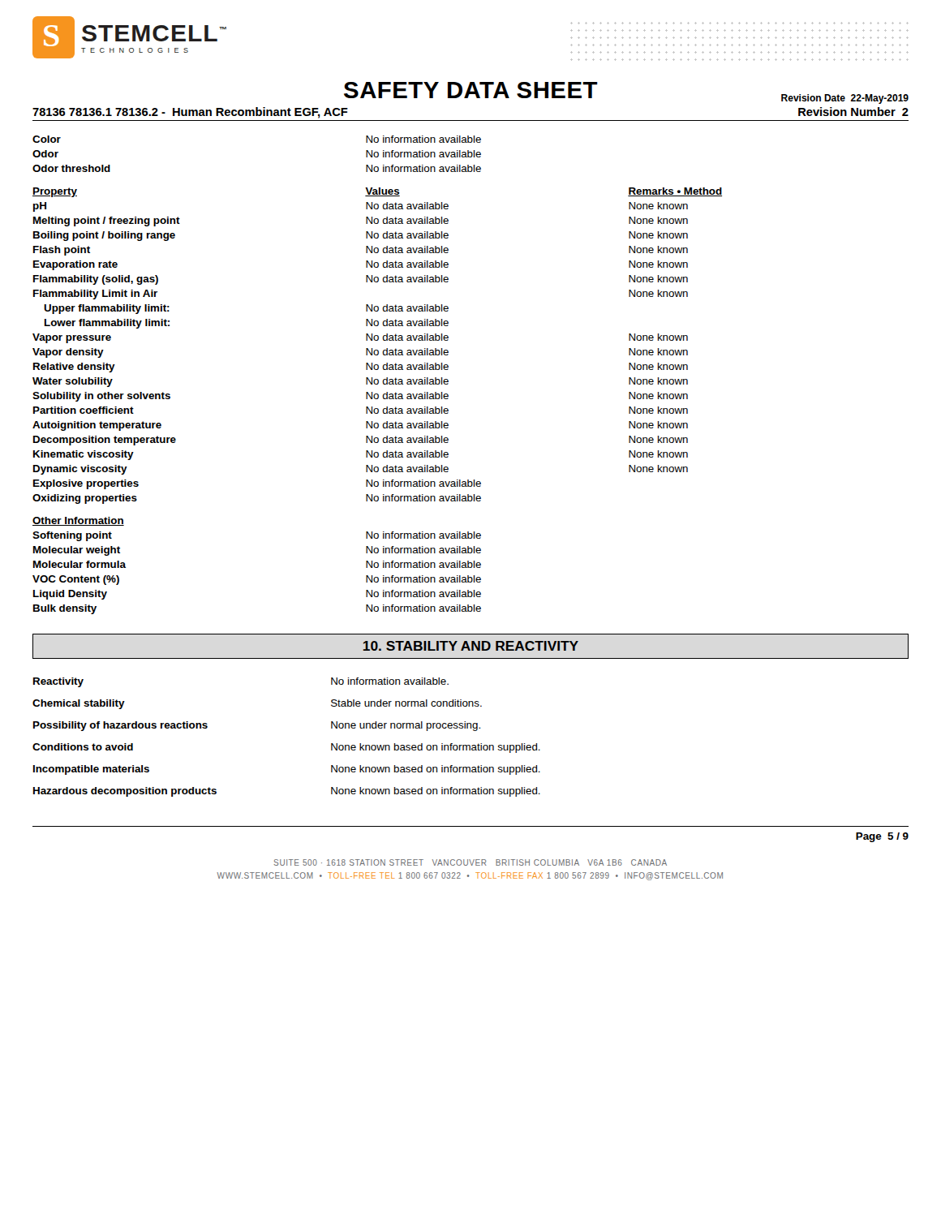STEMCELL™
TECHNOLOGIES
SAFETY DATA SHEET
Revision Date 22-May-2019
78136 78136.1 78136.2 - Human Recombinant EGF, ACF
Revision Number 2
| Color | No information available |
| Odor | No information available |
| Odor threshold | No information available |
| Property | Values | Remarks • Method |
| pH | No data available | None known |
| Melting point / freezing point | No data available | None known |
| Boiling point / boiling range | No data available | None known |
| Flash point | No data available | None known |
| Evaporation rate | No data available | None known |
| Flammability (solid, gas) | No data available | None known |
| Flammability Limit in Air | | None known |
| Upper flammability limit: | No data available | |
| Lower flammability limit: | No data available | |
| Vapor pressure | No data available | None known |
| Vapor density | No data available | None known |
| Relative density | No data available | None known |
| Water solubility | No data available | None known |
| Solubility in other solvents | No data available | None known |
| Partition coefficient | No data available | None known |
| Autoignition temperature | No data available | None known |
| Decomposition temperature | No data available | None known |
| Kinematic viscosity | No data available | None known |
| Dynamic viscosity | No data available | None known |
| Explosive properties | No information available |
| Oxidizing properties | No information available |
| Other Information | |
| Softening point | No information available |
| Molecular weight | No information available |
| Molecular formula | No information available |
| VOC Content (%) | No information available |
| Liquid Density | No information available |
| Bulk density | No information available |
10. STABILITY AND REACTIVITY
| Reactivity | No information available. |
| Chemical stability | Stable under normal conditions. |
| Possibility of hazardous reactions | None under normal processing. |
| Conditions to avoid | None known based on information supplied. |
| Incompatible materials | None known based on information supplied. |
| Hazardous decomposition products | None known based on information supplied. |
Page 5 / 9
SUITE 500 · 1618 STATION STREET VANCOUVER BRITISH COLUMBIA V6A 1B6 CANADA
WWW.STEMCELL.COM • TOLL-FREE TEL 1 800 667 0322 • TOLL-FREE FAX 1 800 567 2899 • INFO@STEMCELL.COM